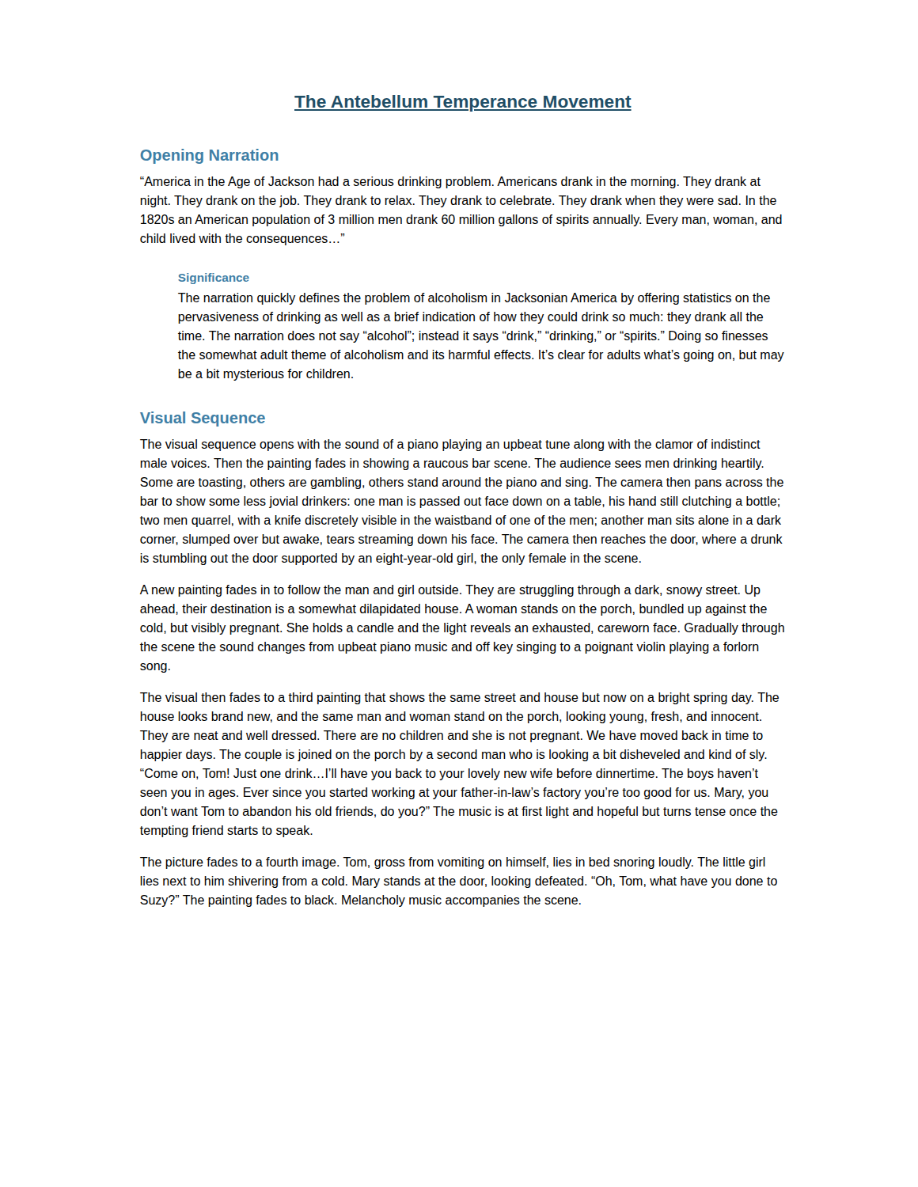The Antebellum Temperance Movement
Opening Narration
“America in the Age of Jackson had a serious drinking problem. Americans drank in the morning. They drank at night. They drank on the job. They drank to relax. They drank to celebrate. They drank when they were sad. In the 1820s an American population of 3 million men drank 60 million gallons of spirits annually. Every man, woman, and child lived with the consequences…”
Significance
The narration quickly defines the problem of alcoholism in Jacksonian America by offering statistics on the pervasiveness of drinking as well as a brief indication of how they could drink so much: they drank all the time. The narration does not say “alcohol”; instead it says “drink,” “drinking,” or “spirits.” Doing so finesses the somewhat adult theme of alcoholism and its harmful effects. It’s clear for adults what’s going on, but may be a bit mysterious for children.
Visual Sequence
The visual sequence opens with the sound of a piano playing an upbeat tune along with the clamor of indistinct male voices. Then the painting fades in showing a raucous bar scene. The audience sees men drinking heartily. Some are toasting, others are gambling, others stand around the piano and sing. The camera then pans across the bar to show some less jovial drinkers: one man is passed out face down on a table, his hand still clutching a bottle; two men quarrel, with a knife discretely visible in the waistband of one of the men; another man sits alone in a dark corner, slumped over but awake, tears streaming down his face. The camera then reaches the door, where a drunk is stumbling out the door supported by an eight-year-old girl, the only female in the scene.
A new painting fades in to follow the man and girl outside. They are struggling through a dark, snowy street. Up ahead, their destination is a somewhat dilapidated house. A woman stands on the porch, bundled up against the cold, but visibly pregnant. She holds a candle and the light reveals an exhausted, careworn face. Gradually through the scene the sound changes from upbeat piano music and off key singing to a poignant violin playing a forlorn song.
The visual then fades to a third painting that shows the same street and house but now on a bright spring day. The house looks brand new, and the same man and woman stand on the porch, looking young, fresh, and innocent. They are neat and well dressed. There are no children and she is not pregnant. We have moved back in time to happier days. The couple is joined on the porch by a second man who is looking a bit disheveled and kind of sly. “Come on, Tom! Just one drink…I’ll have you back to your lovely new wife before dinnertime. The boys haven’t seen you in ages. Ever since you started working at your father-in-law’s factory you’re too good for us. Mary, you don’t want Tom to abandon his old friends, do you?” The music is at first light and hopeful but turns tense once the tempting friend starts to speak.
The picture fades to a fourth image. Tom, gross from vomiting on himself, lies in bed snoring loudly. The little girl lies next to him shivering from a cold. Mary stands at the door, looking defeated. “Oh, Tom, what have you done to Suzy?” The painting fades to black. Melancholy music accompanies the scene.